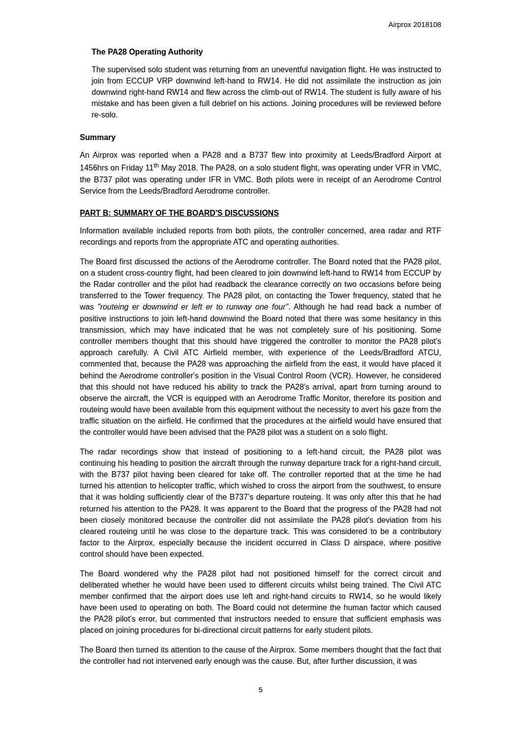Airprox 2018108
The PA28 Operating Authority
The supervised solo student was returning from an uneventful navigation flight. He was instructed to join from ECCUP VRP downwind left-hand to RW14. He did not assimilate the instruction as join downwind right-hand RW14 and flew across the climb-out of RW14. The student is fully aware of his mistake and has been given a full debrief on his actions. Joining procedures will be reviewed before re-solo.
Summary
An Airprox was reported when a PA28 and a B737 flew into proximity at Leeds/Bradford Airport at 1456hrs on Friday 11th May 2018. The PA28, on a solo student flight, was operating under VFR in VMC, the B737 pilot was operating under IFR in VMC. Both pilots were in receipt of an Aerodrome Control Service from the Leeds/Bradford Aerodrome controller.
PART B: SUMMARY OF THE BOARD'S DISCUSSIONS
Information available included reports from both pilots, the controller concerned, area radar and RTF recordings and reports from the appropriate ATC and operating authorities.
The Board first discussed the actions of the Aerodrome controller. The Board noted that the PA28 pilot, on a student cross-country flight, had been cleared to join downwind left-hand to RW14 from ECCUP by the Radar controller and the pilot had readback the clearance correctly on two occasions before being transferred to the Tower frequency. The PA28 pilot, on contacting the Tower frequency, stated that he was "routeing er downwind er left er to runway one four". Although he had read back a number of positive instructions to join left-hand downwind the Board noted that there was some hesitancy in this transmission, which may have indicated that he was not completely sure of his positioning. Some controller members thought that this should have triggered the controller to monitor the PA28 pilot's approach carefully. A Civil ATC Airfield member, with experience of the Leeds/Bradford ATCU, commented that, because the PA28 was approaching the airfield from the east, it would have placed it behind the Aerodrome controller's position in the Visual Control Room (VCR). However, he considered that this should not have reduced his ability to track the PA28's arrival, apart from turning around to observe the aircraft, the VCR is equipped with an Aerodrome Traffic Monitor, therefore its position and routeing would have been available from this equipment without the necessity to avert his gaze from the traffic situation on the airfield. He confirmed that the procedures at the airfield would have ensured that the controller would have been advised that the PA28 pilot was a student on a solo flight.
The radar recordings show that instead of positioning to a left-hand circuit, the PA28 pilot was continuing his heading to position the aircraft through the runway departure track for a right-hand circuit, with the B737 pilot having been cleared for take off. The controller reported that at the time he had turned his attention to helicopter traffic, which wished to cross the airport from the southwest, to ensure that it was holding sufficiently clear of the B737's departure routeing. It was only after this that he had returned his attention to the PA28. It was apparent to the Board that the progress of the PA28 had not been closely monitored because the controller did not assimilate the PA28 pilot's deviation from his cleared routeing until he was close to the departure track. This was considered to be a contributory factor to the Airprox, especially because the incident occurred in Class D airspace, where positive control should have been expected.
The Board wondered why the PA28 pilot had not positioned himself for the correct circuit and deliberated whether he would have been used to different circuits whilst being trained. The Civil ATC member confirmed that the airport does use left and right-hand circuits to RW14, so he would likely have been used to operating on both. The Board could not determine the human factor which caused the PA28 pilot's error, but commented that instructors needed to ensure that sufficient emphasis was placed on joining procedures for bi-directional circuit patterns for early student pilots.
The Board then turned its attention to the cause of the Airprox. Some members thought that the fact that the controller had not intervened early enough was the cause. But, after further discussion, it was
5